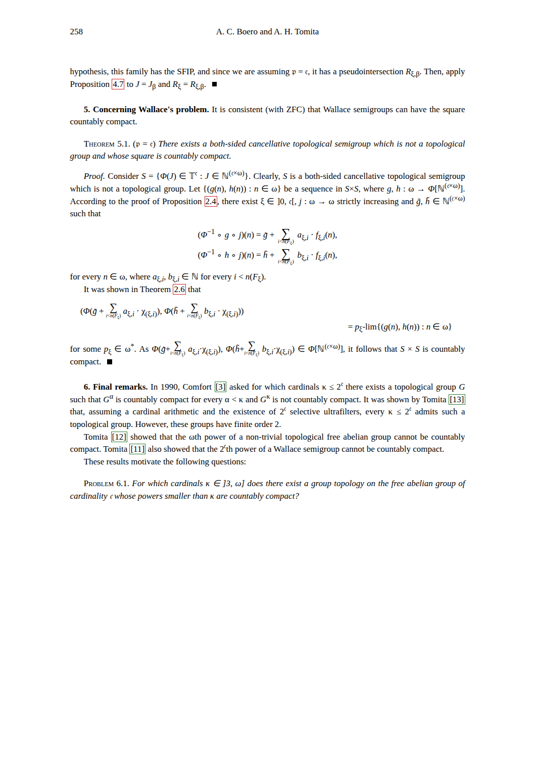258 A. C. Boero and A. H. Tomita
hypothesis, this family has the SFIP, and since we are assuming 𝔭 = 𝔠, it has a pseudointersection Rξ,β. Then, apply Proposition 4.7 to J = Jβ and Rξ = Rξ,β.
5. Concerning Wallace's problem. It is consistent (with ZFC) that Wallace semigroups can have the square countably compact.
Theorem 5.1. (𝔭 = 𝔠) There exists a both-sided cancellative topological semigroup which is not a topological group and whose square is countably compact.
Proof. Consider S = {Φ(J) ∈ 𝕋𝔠 : J ∈ ℕ(𝔠×ω)}. Clearly, S is a both-sided cancellative topological semigroup which is not a topological group. Let {(g(n), h(n)) : n ∈ ω} be a sequence in S×S, where g, h : ω → Φ[ℕ(𝔠×ω)]. According to the proof of Proposition 2.4, there exist ξ ∈ ]0, 𝔠[, j : ω → ω strictly increasing and g̃, h̃ ∈ ℕ(𝔠×ω) such that
(Φ−1 ∘ g ∘ j)(n) = g̃ + ∑i<n(Fξ) aξ,i · fξ,i(n), (Φ−1 ∘ h ∘ j)(n) = h̃ + ∑i<n(Fξ) bξ,i · fξ,i(n),
for every n ∈ ω, where aξ,i, bξ,i ∈ ℕ for every i < n(Fξ).
It was shown in Theorem 2.6 that
(Φ(g̃ + ∑i<n(Fξ) aξ,i · χ(ξ,i)), Φ(h̃ + ∑i<n(Fξ) bξ,i · χ(ξ,i))) = pξ-lim{(g(n), h(n)) : n ∈ ω}
for some pξ ∈ ω*. As Φ(g̃+∑i<n(Fξ) aξ,i·χ(ξ,i)), Φ(h̃+∑i<n(Fξ) bξ,i·χ(ξ,i)) ∈ Φ[ℕ(𝔠×ω)], it follows that S × S is countably compact.
6. Final remarks. In 1990, Comfort [3] asked for which cardinals κ ≤ 2𝔠 there exists a topological group G such that Gα is countably compact for every α < κ and Gκ is not countably compact. It was shown by Tomita [13] that, assuming a cardinal arithmetic and the existence of 2𝔠 selective ultrafilters, every κ ≤ 2𝔠 admits such a topological group. However, these groups have finite order 2.
Tomita [12] showed that the ωth power of a non-trivial topological free abelian group cannot be countably compact. Tomita [11] also showed that the 2𝔠th power of a Wallace semigroup cannot be countably compact.
These results motivate the following questions:
Problem 6.1. For which cardinals κ ∈ ]3, ω] does there exist a group topology on the free abelian group of cardinality 𝔠 whose powers smaller than κ are countably compact?